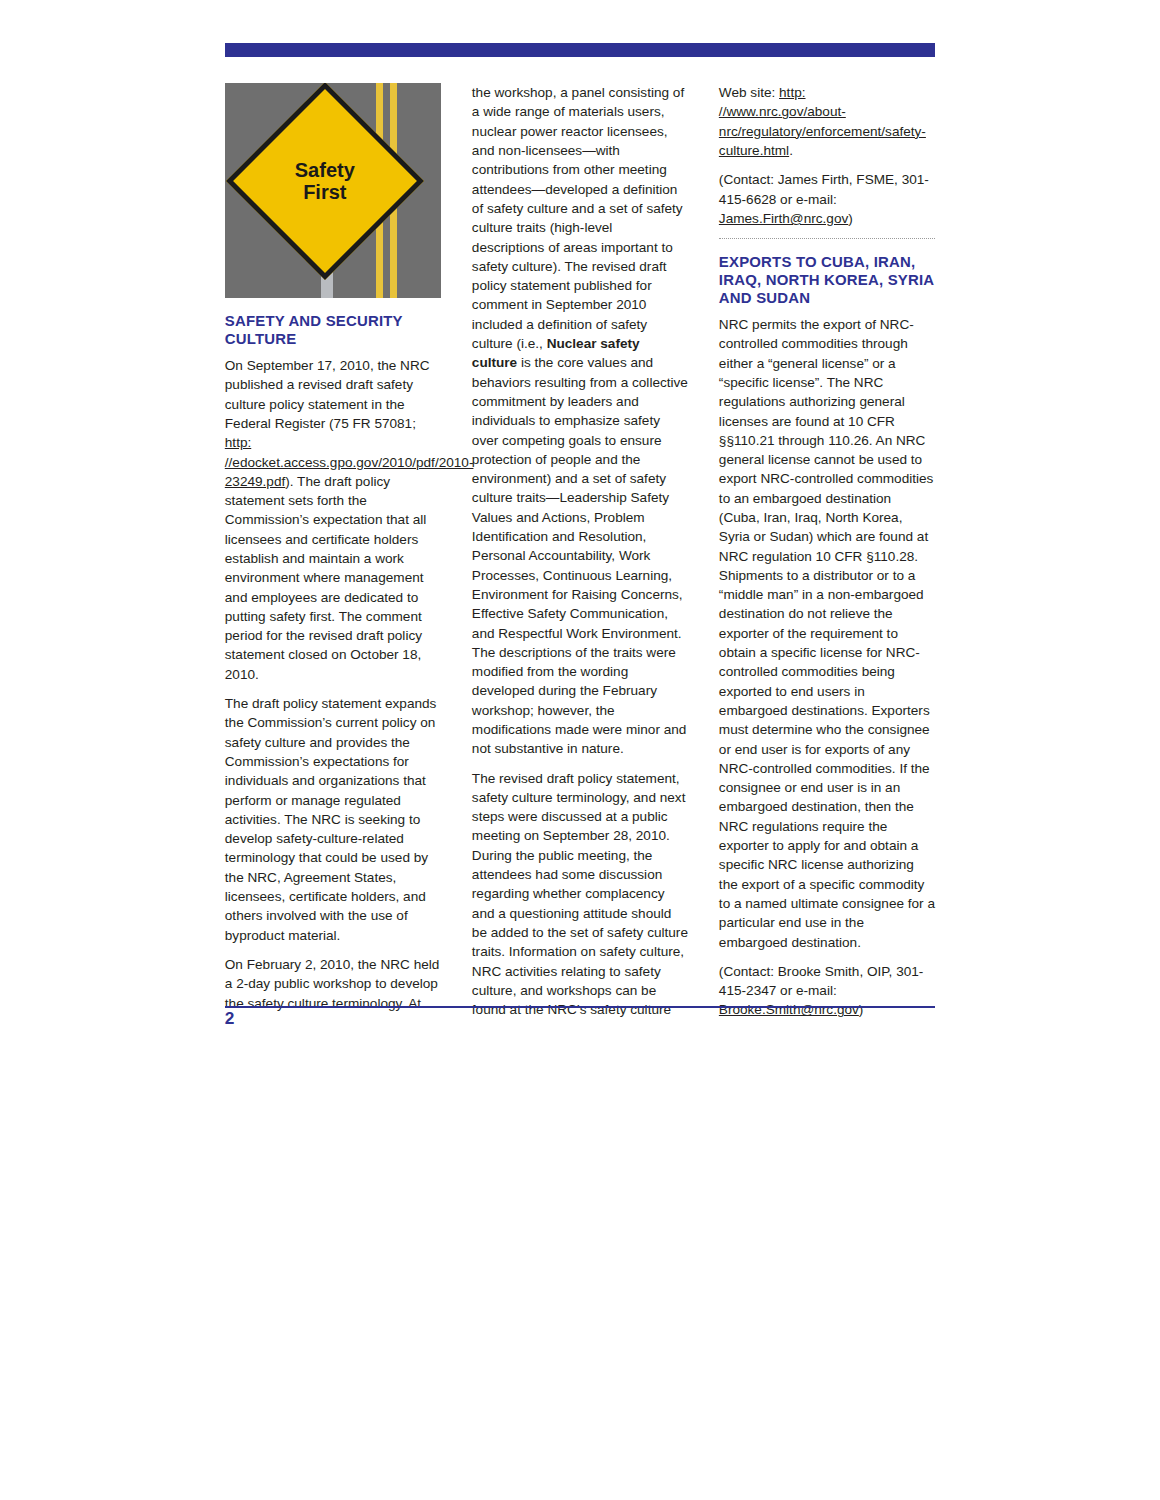Safety First
Safety and Security Culture
On September 17, 2010, the NRC published a revised draft safety culture policy statement in the Federal Register (75 FR 57081; http: //edocket.access.gpo.gov/2010/pdf/2010-23249.pdf). The draft policy statement sets forth the Commission’s expectation that all licensees and certificate holders establish and maintain a work environment where management and employees are dedicated to putting safety first. The comment period for the revised draft policy statement closed on October 18, 2010.
The draft policy statement expands the Commission’s current policy on safety culture and provides the Commission’s expectations for individuals and organizations that perform or manage regulated activities. The NRC is seeking to develop safety-culture-related terminology that could be used by the NRC, Agreement States, licensees, certificate holders, and others involved with the use of byproduct material.
On February 2, 2010, the NRC held a 2-day public workshop to develop the safety culture terminology. At the workshop, a panel consisting of a wide range of materials users, nuclear power reactor licensees, and non-licensees—with contributions from other meeting attendees—developed a definition of safety culture and a set of safety culture traits (high-level descriptions of areas important to safety culture). The revised draft policy statement published for comment in September 2010 included a definition of safety culture (i.e., Nuclear safety culture is the core values and behaviors resulting from a collective commitment by leaders and individuals to emphasize safety over competing goals to ensure protection of people and the environment) and a set of safety culture traits—Leadership Safety Values and Actions, Problem Identification and Resolution, Personal Accountability, Work Processes, Continuous Learning, Environment for Raising Concerns, Effective Safety Communication, and Respectful Work Environment. The descriptions of the traits were modified from the wording developed during the February workshop; however, the modifications made were minor and not substantive in nature.
The revised draft policy statement, safety culture terminology, and next steps were discussed at a public meeting on September 28, 2010. During the public meeting, the attendees had some discussion regarding whether complacency and a questioning attitude should be added to the set of safety culture traits. Information on safety culture, NRC activities relating to safety culture, and workshops can be found at the NRC’s safety culture Web site: http: //www.nrc.gov/about-nrc/regulatory/enforcement/safety-culture.html.
(Contact: James Firth, FSME, 301-415-6628 or e-mail: James.Firth@nrc.gov)
Exports to Cuba, Iran, Iraq, North Korea, Syria and Sudan
NRC permits the export of NRC-controlled commodities through either a “general license” or a “specific license”. The NRC regulations authorizing general licenses are found at 10 CFR §§110.21 through 110.26. An NRC general license cannot be used to export NRC-controlled commodities to an embargoed destination (Cuba, Iran, Iraq, North Korea, Syria or Sudan) which are found at NRC regulation 10 CFR §110.28. Shipments to a distributor or to a “middle man” in a non-embargoed destination do not relieve the exporter of the requirement to obtain a specific license for NRC-controlled commodities being exported to end users in embargoed destinations. Exporters must determine who the consignee or end user is for exports of any NRC-controlled commodities. If the consignee or end user is in an embargoed destination, then the NRC regulations require the exporter to apply for and obtain a specific NRC license authorizing the export of a specific commodity to a named ultimate consignee for a particular end use in the embargoed destination.
(Contact: Brooke Smith, OIP, 301-415-2347 or e-mail: Brooke.Smith@nrc.gov)
2